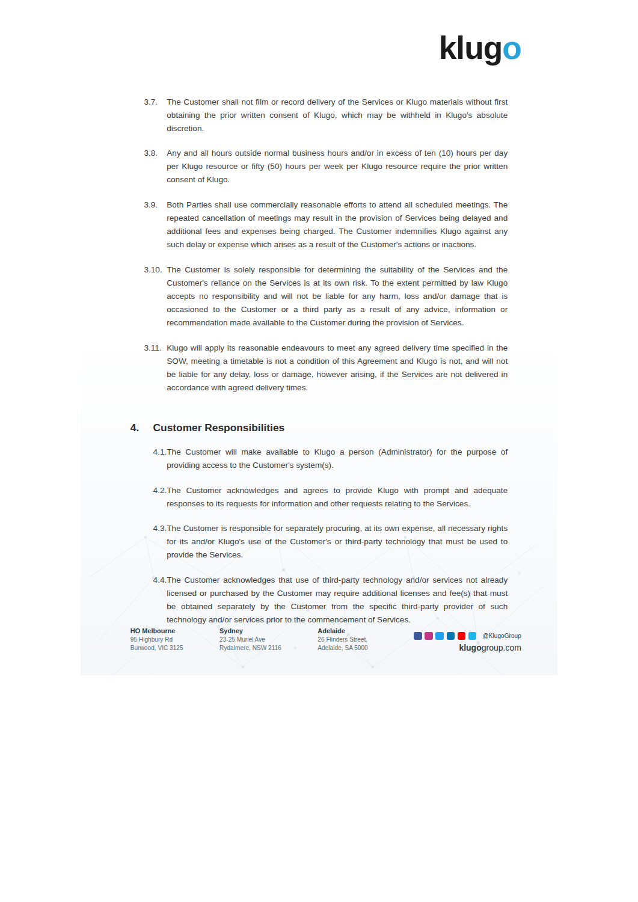klugo
3.7. The Customer shall not film or record delivery of the Services or Klugo materials without first obtaining the prior written consent of Klugo, which may be withheld in Klugo's absolute discretion.
3.8. Any and all hours outside normal business hours and/or in excess of ten (10) hours per day per Klugo resource or fifty (50) hours per week per Klugo resource require the prior written consent of Klugo.
3.9. Both Parties shall use commercially reasonable efforts to attend all scheduled meetings. The repeated cancellation of meetings may result in the provision of Services being delayed and additional fees and expenses being charged. The Customer indemnifies Klugo against any such delay or expense which arises as a result of the Customer's actions or inactions.
3.10. The Customer is solely responsible for determining the suitability of the Services and the Customer's reliance on the Services is at its own risk. To the extent permitted by law Klugo accepts no responsibility and will not be liable for any harm, loss and/or damage that is occasioned to the Customer or a third party as a result of any advice, information or recommendation made available to the Customer during the provision of Services.
3.11. Klugo will apply its reasonable endeavours to meet any agreed delivery time specified in the SOW, meeting a timetable is not a condition of this Agreement and Klugo is not, and will not be liable for any delay, loss or damage, however arising, if the Services are not delivered in accordance with agreed delivery times.
4. Customer Responsibilities
4.1. The Customer will make available to Klugo a person (Administrator) for the purpose of providing access to the Customer's system(s).
4.2. The Customer acknowledges and agrees to provide Klugo with prompt and adequate responses to its requests for information and other requests relating to the Services.
4.3. The Customer is responsible for separately procuring, at its own expense, all necessary rights for its and/or Klugo's use of the Customer's or third-party technology that must be used to provide the Services.
4.4. The Customer acknowledges that use of third-party technology and/or services not already licensed or purchased by the Customer may require additional licenses and fee(s) that must be obtained separately by the Customer from the specific third-party provider of such technology and/or services prior to the commencement of Services.
HO Melbourne 95 Highbury Rd Burwood, VIC 3125
Sydney 23-25 Muriel Ave Rydalmere, NSW 2116
Adelaide 26 Flinders Street, Adelaide, SA 5000
@KlugoGroup
klugogroup.com